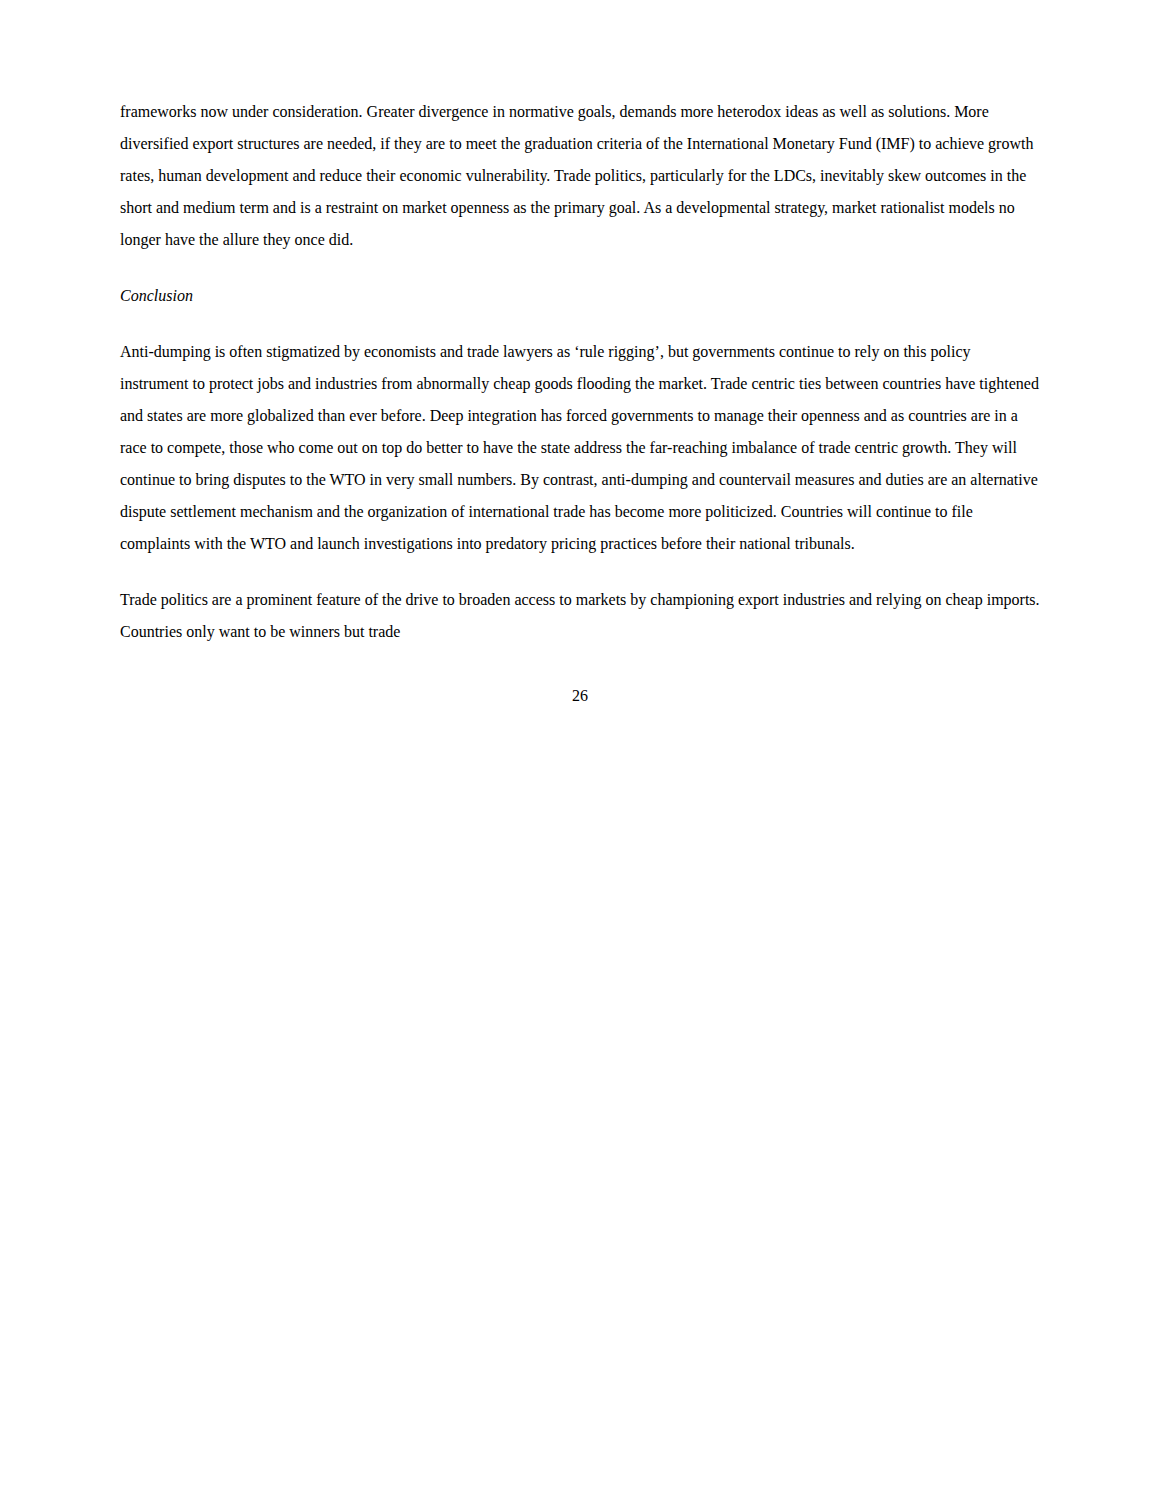frameworks now under consideration. Greater divergence in normative goals, demands more heterodox ideas as well as solutions. More diversified export structures are needed, if they are to meet the graduation criteria of the International Monetary Fund (IMF) to achieve growth rates, human development and reduce their economic vulnerability. Trade politics, particularly for the LDCs, inevitably skew outcomes in the short and medium term and is a restraint on market openness as the primary goal. As a developmental strategy, market rationalist models no longer have the allure they once did.
Conclusion
Anti-dumping is often stigmatized by economists and trade lawyers as ‘rule rigging’, but governments continue to rely on this policy instrument to protect jobs and industries from abnormally cheap goods flooding the market. Trade centric ties between countries have tightened and states are more globalized than ever before. Deep integration has forced governments to manage their openness and as countries are in a race to compete, those who come out on top do better to have the state address the far-reaching imbalance of trade centric growth. They will continue to bring disputes to the WTO in very small numbers. By contrast, anti-dumping and countervail measures and duties are an alternative dispute settlement mechanism and the organization of international trade has become more politicized. Countries will continue to file complaints with the WTO and launch investigations into predatory pricing practices before their national tribunals.
Trade politics are a prominent feature of the drive to broaden access to markets by championing export industries and relying on cheap imports. Countries only want to be winners but trade
26